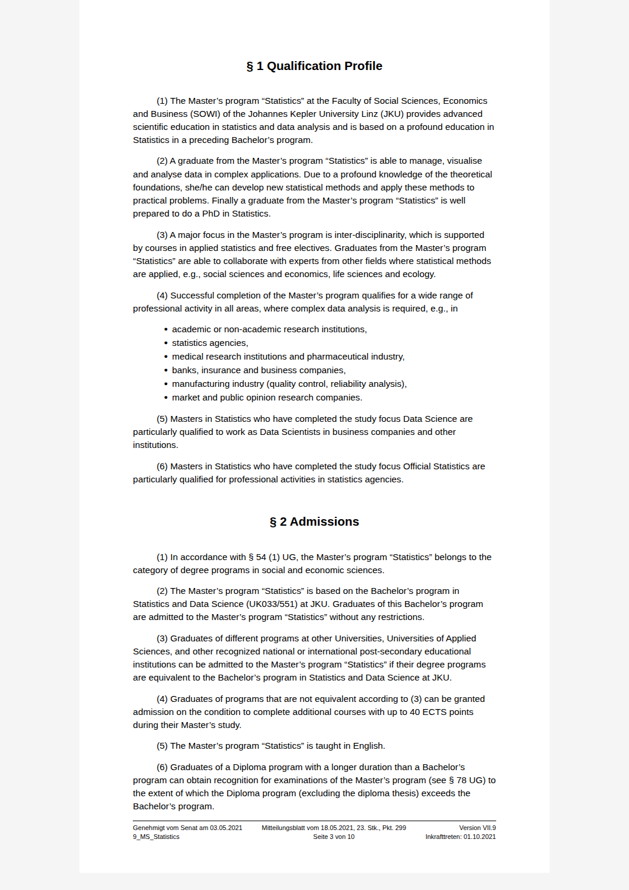§ 1 Qualification Profile
(1) The Master’s program “Statistics” at the Faculty of Social Sciences, Economics and Business (SOWI) of the Johannes Kepler University Linz (JKU) provides advanced scientific education in statistics and data analysis and is based on a profound education in Statistics in a preceding Bachelor’s program.
(2) A graduate from the Master’s program “Statistics” is able to manage, visualise and analyse data in complex applications. Due to a profound knowledge of the theoretical foundations, she/he can develop new statistical methods and apply these methods to practical problems. Finally a graduate from the Master’s program “Statistics” is well prepared to do a PhD in Statistics.
(3) A major focus in the Master’s program is inter-disciplinarity, which is supported by courses in applied statistics and free electives. Graduates from the Master’s program “Statistics” are able to collaborate with experts from other fields where statistical methods are applied, e.g., social sciences and economics, life sciences and ecology.
(4) Successful completion of the Master’s program qualifies for a wide range of professional activity in all areas, where complex data analysis is required, e.g., in
academic or non-academic research institutions,
statistics agencies,
medical research institutions and pharmaceutical industry,
banks, insurance and business companies,
manufacturing industry (quality control, reliability analysis),
market and public opinion research companies.
(5) Masters in Statistics who have completed the study focus Data Science are particularly qualified to work as Data Scientists in business companies and other institutions.
(6) Masters in Statistics who have completed the study focus Official Statistics are particularly qualified for professional activities in statistics agencies.
§ 2 Admissions
(1) In accordance with § 54 (1) UG, the Master’s program “Statistics” belongs to the category of degree programs in social and economic sciences.
(2) The Master’s program “Statistics” is based on the Bachelor’s program in Statistics and Data Science (UK033/551) at JKU. Graduates of this Bachelor’s program are admitted to the Master’s program “Statistics” without any restrictions.
(3) Graduates of different programs at other Universities, Universities of Applied Sciences, and other recognized national or international post-secondary educational institutions can be admitted to the Master’s program “Statistics” if their degree programs are equivalent to the Bachelor’s program in Statistics and Data Science at JKU.
(4) Graduates of programs that are not equivalent according to (3) can be granted admission on the condition to complete additional courses with up to 40 ECTS points during their Master’s study.
(5) The Master’s program “Statistics” is taught in English.
(6) Graduates of a Diploma program with a longer duration than a Bachelor’s program can obtain recognition for examinations of the Master’s program (see § 78 UG) to the extent of which the Diploma program (excluding the diploma thesis) exceeds the Bachelor’s program.
Genehmigt vom Senat am 03.05.2021 9_MS_Statistics
Mitteilungsblatt vom 18.05.2021, 23. Stk., Pkt. 299 Seite 3 von 10
Version VII.9 Inkrafttreten: 01.10.2021